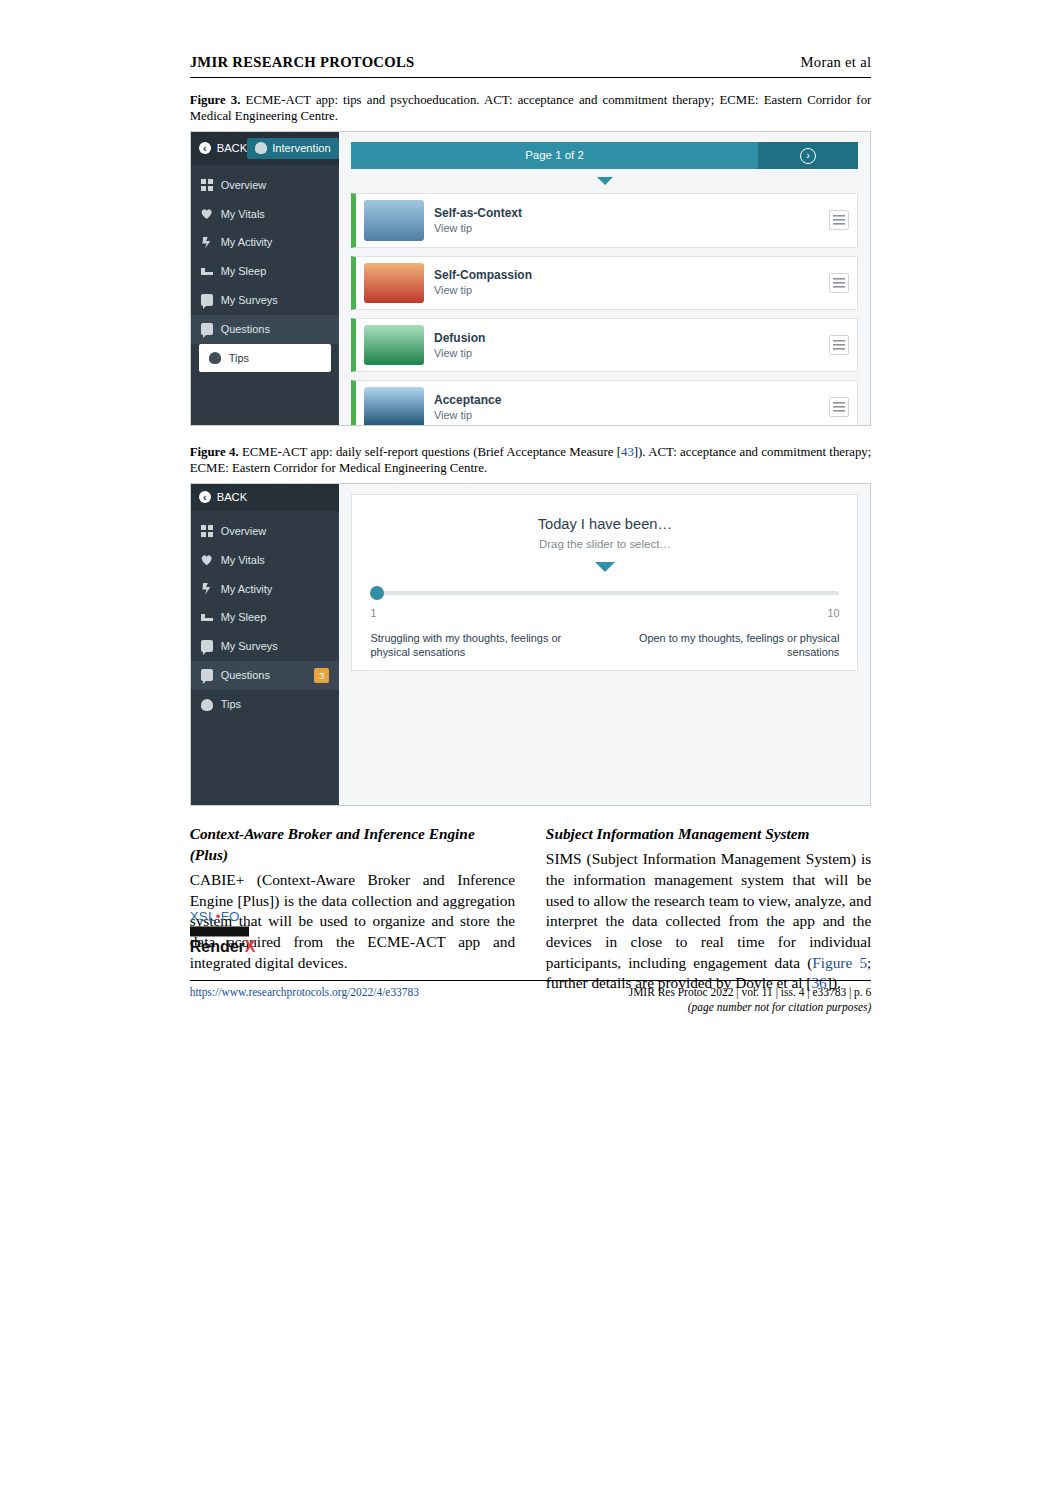JMIR RESEARCH PROTOCOLS
Moran et al
Figure 3. ECME-ACT app: tips and psychoeducation. ACT: acceptance and commitment therapy; ECME: Eastern Corridor for Medical Engineering Centre.
‹BACK
Intervention
Overview
My Vitals
My Activity
My Sleep
My Surveys
Questions
Tips
Page 1 of 2
›
Self-as-Context View tip
Self-Compassion View tip
Defusion View tip
Acceptance View tip
Figure 4. ECME-ACT app: daily self-report questions (Brief Acceptance Measure [43]). ACT: acceptance and commitment therapy; ECME: Eastern Corridor for Medical Engineering Centre.
‹BACK
Overview
My Vitals
My Activity
My Sleep
My Surveys
Questions 3
Tips
Today I have been…
Drag the slider to select…
110
Struggling with my thoughts, feelings or physical sensations
Open to my thoughts, feelings or physical sensations
Context-Aware Broker and Inference Engine (Plus)
CABIE+ (Context-Aware Broker and Inference Engine [Plus]) is the data collection and aggregation system that will be used to organize and store the data acquired from the ECME-ACT app and integrated digital devices.
Subject Information Management System
SIMS (Subject Information Management System) is the information management system that will be used to allow the research team to view, analyze, and interpret the data collected from the app and the devices in close to real time for individual participants, including engagement data (Figure 5; further details are provided by Doyle et al [36]).
XSL•FO
RenderX
https://www.researchprotocols.org/2022/4/e33783
JMIR Res Protoc 2022 | vol. 11 | iss. 4 | e33783 | p. 6
(page number not for citation purposes)